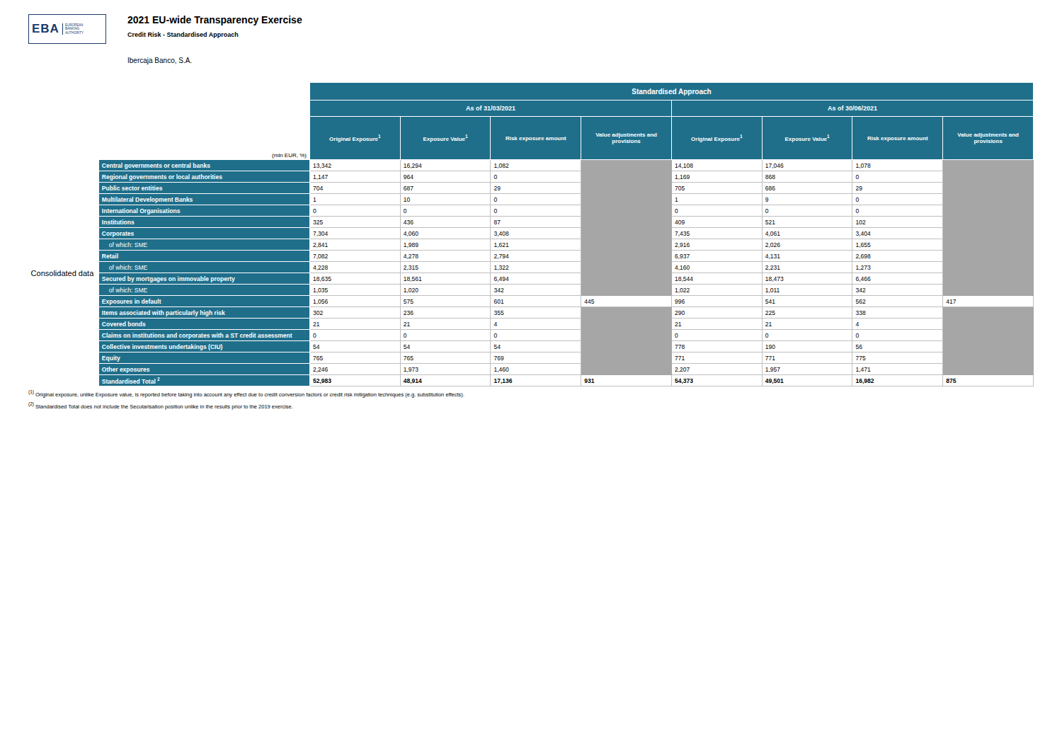EBA EUROPEAN
BANKING
AUTHORITY
2021 EU-wide Transparency Exercise
Credit Risk - Standardised Approach
Ibercaja Banco, S.A.
| | | Standardised Approach |
| | | As of 31/03/2021 | As of 30/06/2021 |
| | (mln EUR, %) | Original Exposure 1 | Exposure Value 1 | Risk exposure amount | Value adjustments and provisions | Original Exposure 1 | Exposure Value 1 | Risk exposure amount | Value adjustments and provisions |
| | Central governments or central banks | 13,342 | 16,294 | 1,082 | | 14,108 | 17,046 | 1,078 | |
| | Regional governments or local authorities | 1,147 | 964 | 0 | | 1,169 | 868 | 0 | |
| | Public sector entities | 704 | 687 | 29 | | 705 | 686 | 29 | |
| | Multilateral Development Banks | 1 | 10 | 0 | | 1 | 9 | 0 | |
| | International Organisations | 0 | 0 | 0 | | 0 | 0 | 0 | |
| | Institutions | 325 | 436 | 87 | | 409 | 521 | 102 | |
| | Corporates | 7,304 | 4,060 | 3,408 | | 7,435 | 4,061 | 3,404 | |
| | of which: SME | 2,841 | 1,989 | 1,621 | | 2,916 | 2,026 | 1,655 | |
| | Retail | 7,082 | 4,278 | 2,794 | | 6,937 | 4,131 | 2,698 | |
| Consolidated data | of which: SME | 4,228 | 2,315 | 1,322 | | 4,160 | 2,231 | 1,273 | |
| Secured by mortgages on immovable property | 18,635 | 18,561 | 6,494 | | 18,544 | 18,473 | 6,466 | |
| | of which: SME | 1,035 | 1,020 | 342 | | 1,022 | 1,011 | 342 | |
| | Exposures in default | 1,056 | 575 | 601 | 445 | 996 | 541 | 562 | 417 |
| | Items associated with particularly high risk | 302 | 236 | 355 | | 290 | 225 | 338 | |
| | Covered bonds | 21 | 21 | 4 | | 21 | 21 | 4 | |
| | Claims on institutions and corporates with a ST credit assessment | 0 | 0 | 0 | | 0 | 0 | 0 | |
| | Collective investments undertakings (CIU) | 54 | 54 | 54 | | 778 | 190 | 56 | |
| | Equity | 765 | 765 | 769 | | 771 | 771 | 775 | |
| | Other exposures | 2,246 | 1,973 | 1,460 | | 2,207 | 1,957 | 1,471 | |
| | Standardised Total 2 | 52,983 | 48,914 | 17,136 | 931 | 54,373 | 49,501 | 16,982 | 875 |
(1) Original exposure, unlike Exposure value, is reported before taking into account any effect due to credit conversion factors or credit risk mitigation techniques (e.g. substitution effects).
(2) Standardised Total does not include the Secutarisation position unlike in the results prior to the 2019 exercise.